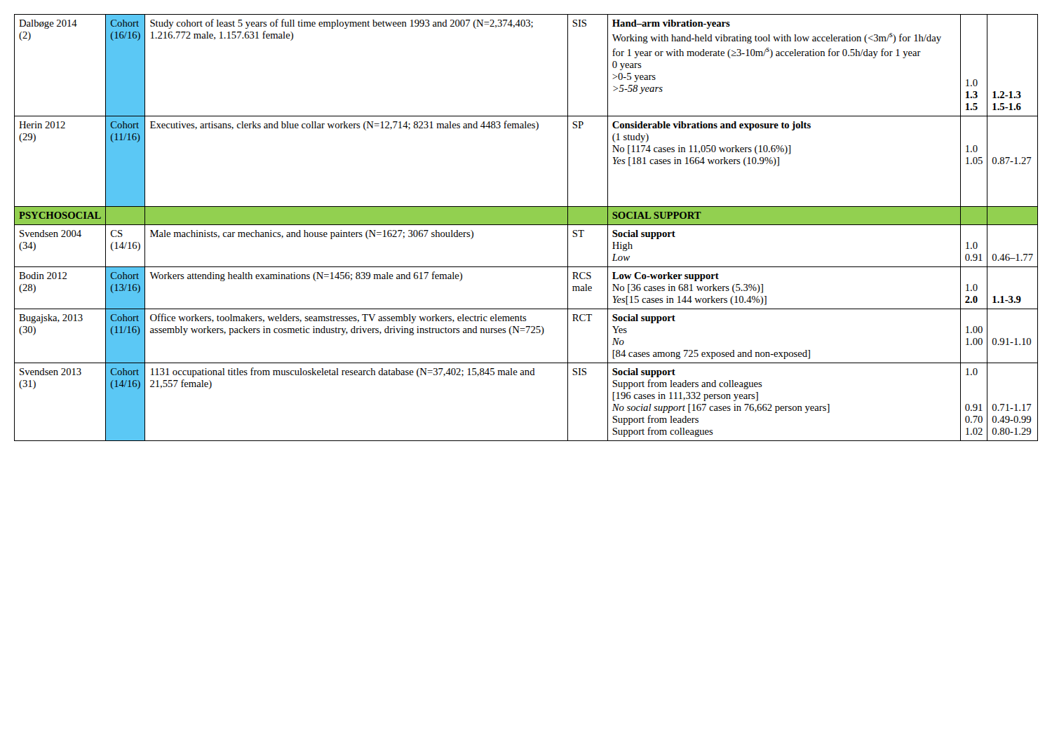| Dalbøge 2014 (2) | Cohort (16/16) | Study cohort of least 5 years of full time employment between 1993 and 2007 (N=2,374,403; 1.216.772 male, 1.157.631 female) | SIS | Hand–arm vibration-years Working with hand-held vibrating tool with low acceleration (<3m/ s ) for 1h/day for 1 year or with moderate (≥3-10m/ s ) acceleration for 0.5h/day for 1 year 0 years >0-5 years >5-58 years | 1.0 1.3 1.5 | 1.2-1.3 1.5-1.6 |
| Herin 2012 (29) | Cohort (11/16) | Executives, artisans, clerks and blue collar workers (N=12,714; 8231 males and 4483 females) | SP | Considerable vibrations and exposure to jolts (1 study) No [1174 cases in 11,050 workers (10.6%)] Yes [181 cases in 1664 workers (10.9%)] | 1.0 1.05 | 0.87-1.27 |
| PSYCHOSOCIAL | | | | SOCIAL SUPPORT | | |
| Svendsen 2004 (34) | CS (14/16) | Male machinists, car mechanics, and house painters (N=1627; 3067 shoulders) | ST | Social support High Low | 1.0 0.91 | 0.46–1.77 |
| Bodin 2012 (28) | Cohort (13/16) | Workers attending health examinations (N=1456; 839 male and 617 female) | RCS male | Low Co-worker support No [36 cases in 681 workers (5.3%)] Yes [15 cases in 144 workers (10.4%)] | 1.0 2.0 | 1.1-3.9 |
| Bugajska, 2013 (30) | Cohort (11/16) | Office workers, toolmakers, welders, seamstresses, TV assembly workers, electric elements assembly workers, packers in cosmetic industry, drivers, driving instructors and nurses (N=725) | RCT | Social support Yes No [84 cases among 725 exposed and non-exposed] | 1.00 1.00 | 0.91-1.10 |
| Svendsen 2013 (31) | Cohort (14/16) | 1131 occupational titles from musculoskeletal research database (N=37,402; 15,845 male and 21,557 female) | SIS | Social support Support from leaders and colleagues [196 cases in 111,332 person years] No social support [167 cases in 76,662 person years] Support from leaders Support from colleagues | 1.0 0.91 0.70 1.02 | 0.71-1.17 0.49-0.99 0.80-1.29 |